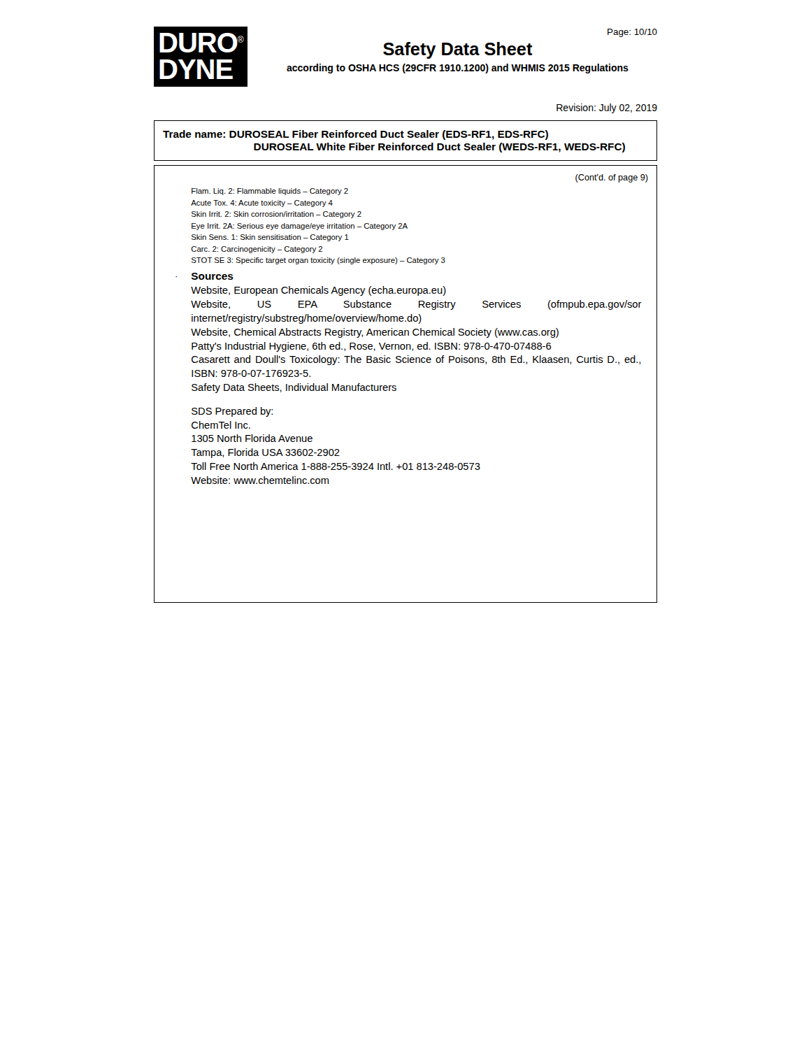DURO®
DYNE
Safety Data Sheet
according to OSHA HCS (29CFR 1910.1200) and WHMIS 2015 Regulations
Page: 10/10
Revision: July 02, 2019
Trade name: DUROSEAL Fiber Reinforced Duct Sealer (EDS-RF1, EDS-RFC)
DUROSEAL White Fiber Reinforced Duct Sealer (WEDS-RF1, WEDS-RFC)
(Cont'd. of page 9)
Flam. Liq. 2: Flammable liquids – Category 2
Acute Tox. 4: Acute toxicity – Category 4
Skin Irrit. 2: Skin corrosion/irritation – Category 2
Eye Irrit. 2A: Serious eye damage/eye irritation – Category 2A
Skin Sens. 1: Skin sensitisation – Category 1
Carc. 2: Carcinogenicity – Category 2
STOT SE 3: Specific target organ toxicity (single exposure) – Category 3
·Sources
Website, European Chemicals Agency (echa.europa.eu)
Website, US EPA Substance Registry Services (ofmpub.epa.gov/sor internet/registry/substreg/home/overview/home.do)
Website, Chemical Abstracts Registry, American Chemical Society (www.cas.org)
Patty's Industrial Hygiene, 6th ed., Rose, Vernon, ed. ISBN: 978-0-470-07488-6
Casarett and Doull's Toxicology: The Basic Science of Poisons, 8th Ed., Klaasen, Curtis D., ed., ISBN: 978-0-07-176923-5.
Safety Data Sheets, Individual Manufacturers
SDS Prepared by:
ChemTel Inc.
1305 North Florida Avenue
Tampa, Florida USA 33602-2902
Toll Free North America 1-888-255-3924 Intl. +01 813-248-0573
Website: www.chemtelinc.com